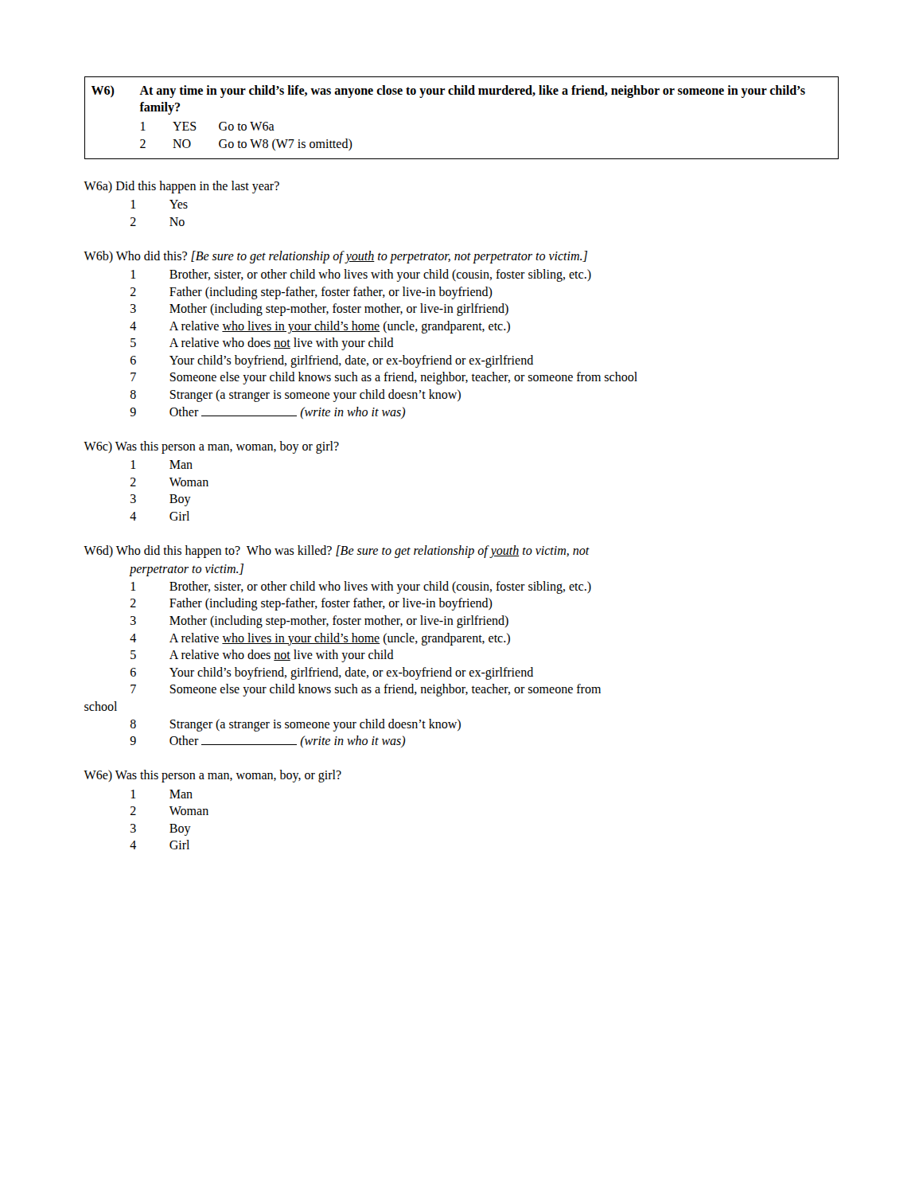W6)
At any time in your child’s life, was anyone close to your child murdered, like a friend, neighbor or someone in your child’s family?
1 YES Go to W6a
2 NO Go to W8 (W7 is omitted)
W6a) Did this happen in the last year?
1 Yes
2 No
W6b) Who did this? [Be sure to get relationship of youth to perpetrator, not perpetrator to victim.]
1 Brother, sister, or other child who lives with your child (cousin, foster sibling, etc.)
2 Father (including step-father, foster father, or live-in boyfriend)
3 Mother (including step-mother, foster mother, or live-in girlfriend)
4 A relative who lives in your child’s home (uncle, grandparent, etc.)
5 A relative who does not live with your child
6 Your child’s boyfriend, girlfriend, date, or ex-boyfriend or ex-girlfriend
7 Someone else your child knows such as a friend, neighbor, teacher, or someone from school
8 Stranger (a stranger is someone your child doesn’t know)
9 Other (write in who it was)
W6c) Was this person a man, woman, boy or girl?
1 Man
2 Woman
3 Boy
4 Girl
W6d) Who did this happen to? Who was killed? [Be sure to get relationship of youth to victim, not
perpetrator to victim.]
1 Brother, sister, or other child who lives with your child (cousin, foster sibling, etc.)
2 Father (including step-father, foster father, or live-in boyfriend)
3 Mother (including step-mother, foster mother, or live-in girlfriend)
4 A relative who lives in your child’s home (uncle, grandparent, etc.)
5 A relative who does not live with your child
6 Your child’s boyfriend, girlfriend, date, or ex-boyfriend or ex-girlfriend
7 Someone else your child knows such as a friend, neighbor, teacher, or someone from
school
8 Stranger (a stranger is someone your child doesn’t know)
9 Other (write in who it was)
W6e) Was this person a man, woman, boy, or girl?
1 Man
2 Woman
3 Boy
4 Girl